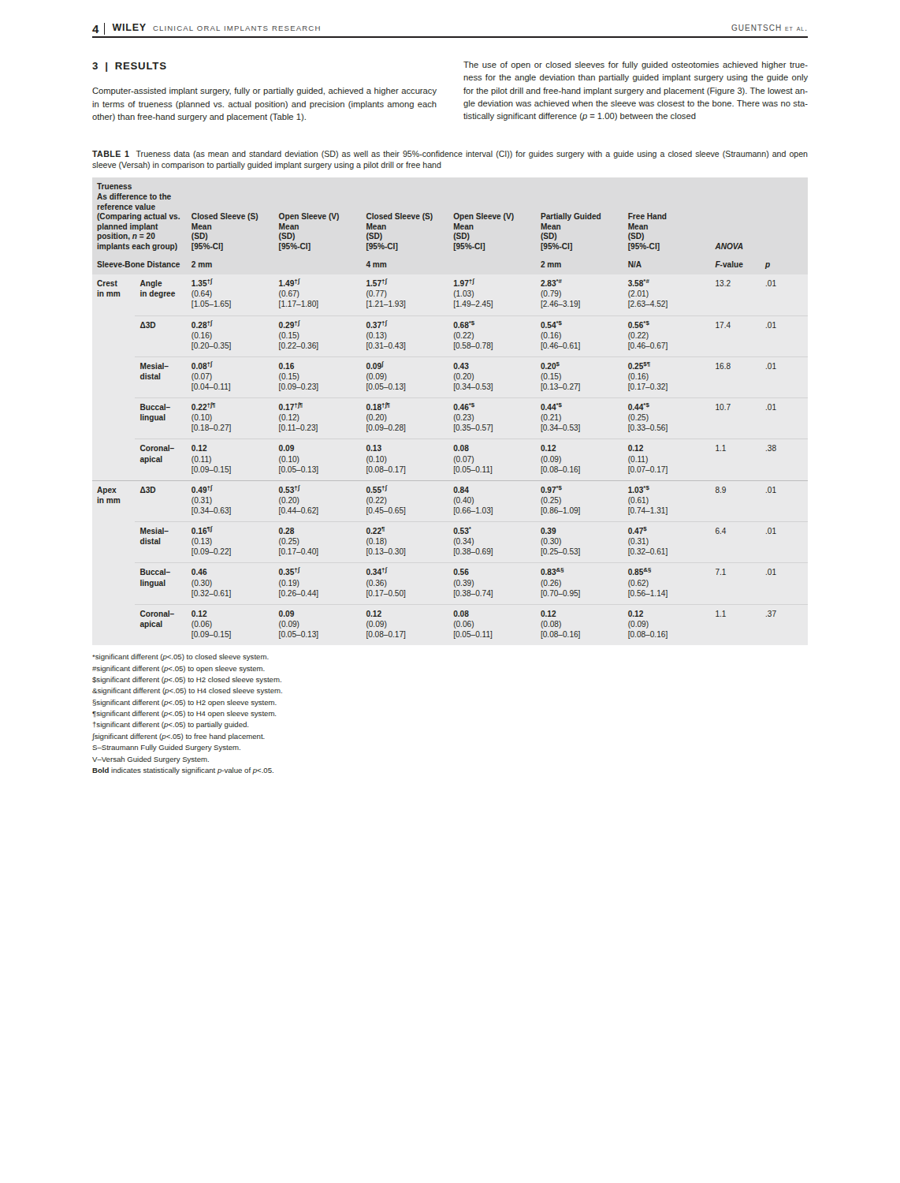4 WILEY CLINICAL ORAL IMPLANTS RESEARCH GUENTSCH et al.
3|RESULTS
Computer-assisted implant surgery, fully or partially guided, achieved a higher accuracy in terms of trueness (planned vs. actual position) and precision (implants among each other) than free-hand surgery and placement (Table 1).
The use of open or closed sleeves for fully guided osteotomies achieved higher trueness for the angle deviation than partially guided implant surgery using the guide only for the pilot drill and free-hand implant surgery and placement (Figure 3). The lowest angle deviation was achieved when the sleeve was closest to the bone. There was no statistically significant difference (p = 1.00) between the closed
TABLE 1 Trueness data (as mean and standard deviation (SD) as well as their 95%-confidence interval (CI)) for guides surgery with a guide using a closed sleeve (Straumann) and open sleeve (Versah) in comparison to partially guided implant surgery using a pilot drill or free hand
| Trueness As difference to the reference value (Comparing actual vs. planned implant position, n = 20 implants each group) | Closed Sleeve (S) Mean (SD) [95%-CI] | Open Sleeve (V) Mean (SD) [95%-CI] | Closed Sleeve (S) Mean (SD) [95%-CI] | Open Sleeve (V) Mean (SD) [95%-CI] | Partially Guided Mean (SD) [95%-CI] | Free Hand Mean (SD) [95%-CI] | ANOVA |
| --- | --- | --- | --- | --- | --- | --- | --- |
| Sleeve-Bone Distance | 2 mm | | 4 mm | | 2 mm | N/A | F -value | p |
| Crest in mm | Angle in degree | 1.35 †∫ (0.64) [1.05–1.65] | 1.49 †∫ (0.67) [1.17–1.80] | 1.57 †∫ (0.77) [1.21–1.93] | 1.97 †∫ (1.03) [1.49–2.45] | 2.83 *# (0.79) [2.46–3.19] | 3.58 *# (2.01) [2.63–4.52] | 13.2 | .01 |
| Δ3D | 0.28 †∫ (0.16) [0.20–0.35] | 0.29 †∫ (0.15) [0.22–0.36] | 0.37 †∫ (0.13) [0.31–0.43] | 0.68 *$ (0.22) [0.58–0.78] | 0.54 *$ (0.16) [0.46–0.61] | 0.56 *$ (0.22) [0.46–0.67] | 17.4 | .01 |
| Mesial– distal | 0.08 †∫ (0.07) [0.04–0.11] | 0.16 (0.15) [0.09–0.23] | 0.09 ∫ (0.09) [0.05–0.13] | 0.43 (0.20) [0.34–0.53] | 0.20 $ (0.15) [0.13–0.27] | 0.25 $¶ (0.16) [0.17–0.32] | 16.8 | .01 |
| Buccal– lingual | 0.22 †∫¶ (0.10) [0.18–0.27] | 0.17 †∫¶ (0.12) [0.11–0.23] | 0.18 †∫¶ (0.20) [0.09–0.28] | 0.46 *$ (0.23) [0.35–0.57] | 0.44 *$ (0.21) [0.34–0.53] | 0.44 *$ (0.25) [0.33–0.56] | 10.7 | .01 |
| Coronal– apical | 0.12 (0.11) [0.09–0.15] | 0.09 (0.10) [0.05–0.13] | 0.13 (0.10) [0.08–0.17] | 0.08 (0.07) [0.05–0.11] | 0.12 (0.09) [0.08–0.16] | 0.12 (0.11) [0.07–0.17] | 1.1 | .38 |
| Apex in mm | Δ3D | 0.49 †∫ (0.31) [0.34–0.63] | 0.53 †∫ (0.20) [0.44–0.62] | 0.55 †∫ (0.22) [0.45–0.65] | 0.84 (0.40) [0.66–1.03] | 0.97 *$ (0.25) [0.86–1.09] | 1.03 *$ (0.61) [0.74–1.31] | 8.9 | .01 |
| Mesial– distal | 0.16 ¶∫ (0.13) [0.09–0.22] | 0.28 (0.25) [0.17–0.40] | 0.22 ¶ (0.18) [0.13–0.30] | 0.53 * (0.34) [0.38–0.69] | 0.39 (0.30) [0.25–0.53] | 0.47 $ (0.31) [0.32–0.61] | 6.4 | .01 |
| Buccal– lingual | 0.46 (0.30) [0.32–0.61] | 0.35 †∫ (0.19) [0.26–0.44] | 0.34 †∫ (0.36) [0.17–0.50] | 0.56 (0.39) [0.38–0.74] | 0.83 &§ (0.26) [0.70–0.95] | 0.85 &§ (0.62) [0.56–1.14] | 7.1 | .01 |
| Coronal– apical | 0.12 (0.06) [0.09–0.15] | 0.09 (0.09) [0.05–0.13] | 0.12 (0.09) [0.08–0.17] | 0.08 (0.06) [0.05–0.11] | 0.12 (0.08) [0.08–0.16] | 0.12 (0.09) [0.08–0.16] | 1.1 | .37 |
*significant different (p<.05) to closed sleeve system.
#significant different (p<.05) to open sleeve system.
$significant different (p<.05) to H2 closed sleeve system.
&significant different (p<.05) to H4 closed sleeve system.
§significant different (p<.05) to H2 open sleeve system.
¶significant different (p<.05) to H4 open sleeve system.
†significant different (p<.05) to partially guided.
∫significant different (p<.05) to free hand placement.
S–Straumann Fully Guided Surgery System.
V–Versah Guided Surgery System.
Bold indicates statistically significant p-value of p<.05.